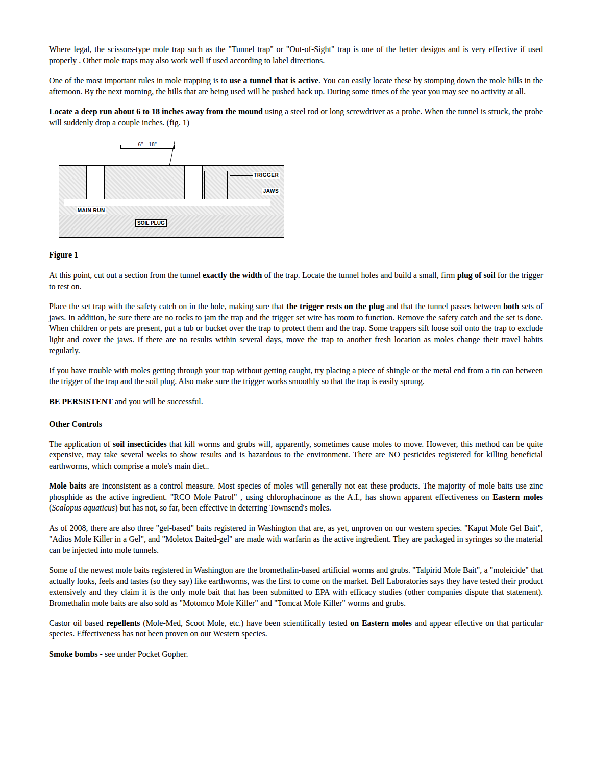Where legal, the scissors-type mole trap such as the "Tunnel trap" or "Out-of-Sight" trap is one of the better designs and is very effective if used properly . Other mole traps may also work well if used according to label directions.
One of the most important rules in mole trapping is to use a tunnel that is active. You can easily locate these by stomping down the mole hills in the afternoon. By the next morning, the hills that are being used will be pushed back up. During some times of the year you may see no activity at all.
Locate a deep run about 6 to 18 inches away from the mound using a steel rod or long screwdriver as a probe. When the tunnel is struck, the probe will suddenly drop a couple inches. (fig. 1)
6"—18"
TRIGGER
JAWS
MAIN RUN
SOIL PLUG
Figure 1
At this point, cut out a section from the tunnel exactly the width of the trap. Locate the tunnel holes and build a small, firm plug of soil for the trigger to rest on.
Place the set trap with the safety catch on in the hole, making sure that the trigger rests on the plug and that the tunnel passes between both sets of jaws. In addition, be sure there are no rocks to jam the trap and the trigger set wire has room to function. Remove the safety catch and the set is done. When children or pets are present, put a tub or bucket over the trap to protect them and the trap. Some trappers sift loose soil onto the trap to exclude light and cover the jaws. If there are no results within several days, move the trap to another fresh location as moles change their travel habits regularly.
If you have trouble with moles getting through your trap without getting caught, try placing a piece of shingle or the metal end from a tin can between the trigger of the trap and the soil plug. Also make sure the trigger works smoothly so that the trap is easily sprung.
BE PERSISTENT and you will be successful.
Other Controls
The application of soil insecticides that kill worms and grubs will, apparently, sometimes cause moles to move. However, this method can be quite expensive, may take several weeks to show results and is hazardous to the environment. There are NO pesticides registered for killing beneficial earthworms, which comprise a mole's main diet..
Mole baits are inconsistent as a control measure. Most species of moles will generally not eat these products. The majority of mole baits use zinc phosphide as the active ingredient. "RCO Mole Patrol" , using chlorophacinone as the A.I., has shown apparent effectiveness on Eastern moles (Scalopus aquaticus) but has not, so far, been effective in deterring Townsend's moles.
As of 2008, there are also three "gel-based" baits registered in Washington that are, as yet, unproven on our western species. "Kaput Mole Gel Bait", "Adios Mole Killer in a Gel", and "Moletox Baited-gel" are made with warfarin as the active ingredient. They are packaged in syringes so the material can be injected into mole tunnels.
Some of the newest mole baits registered in Washington are the bromethalin-based artificial worms and grubs. "Talpirid Mole Bait", a "moleicide" that actually looks, feels and tastes (so they say) like earthworms, was the first to come on the market. Bell Laboratories says they have tested their product extensively and they claim it is the only mole bait that has been submitted to EPA with efficacy studies (other companies dispute that statement). Bromethalin mole baits are also sold as "Motomco Mole Killer" and "Tomcat Mole Killer" worms and grubs.
Castor oil based repellents (Mole-Med, Scoot Mole, etc.) have been scientifically tested on Eastern moles and appear effective on that particular species. Effectiveness has not been proven on our Western species.
Smoke bombs - see under Pocket Gopher.